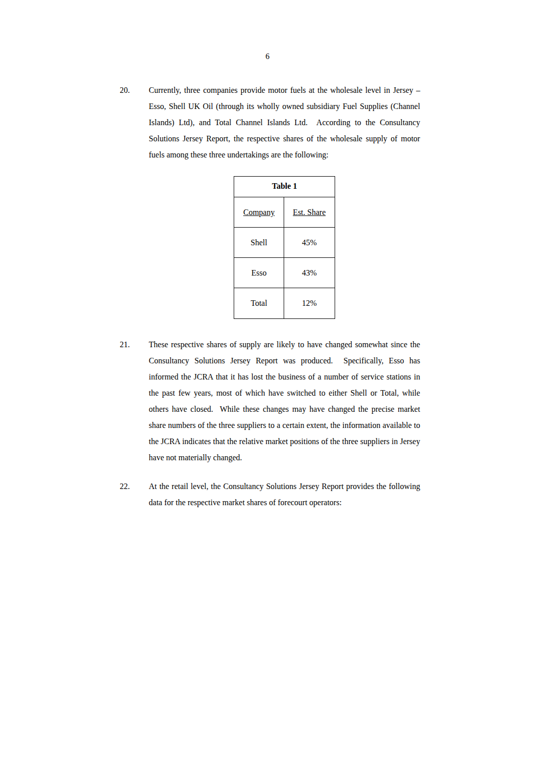6
Currently, three companies provide motor fuels at the wholesale level in Jersey – Esso, Shell UK Oil (through its wholly owned subsidiary Fuel Supplies (Channel Islands) Ltd), and Total Channel Islands Ltd. According to the Consultancy Solutions Jersey Report, the respective shares of the wholesale supply of motor fuels among these three undertakings are the following:
Table 1
| Company | Est. Share |
| --- | --- |
| Shell | 45% |
| Esso | 43% |
| Total | 12% |
These respective shares of supply are likely to have changed somewhat since the Consultancy Solutions Jersey Report was produced. Specifically, Esso has informed the JCRA that it has lost the business of a number of service stations in the past few years, most of which have switched to either Shell or Total, while others have closed. While these changes may have changed the precise market share numbers of the three suppliers to a certain extent, the information available to the JCRA indicates that the relative market positions of the three suppliers in Jersey have not materially changed.
At the retail level, the Consultancy Solutions Jersey Report provides the following data for the respective market shares of forecourt operators: